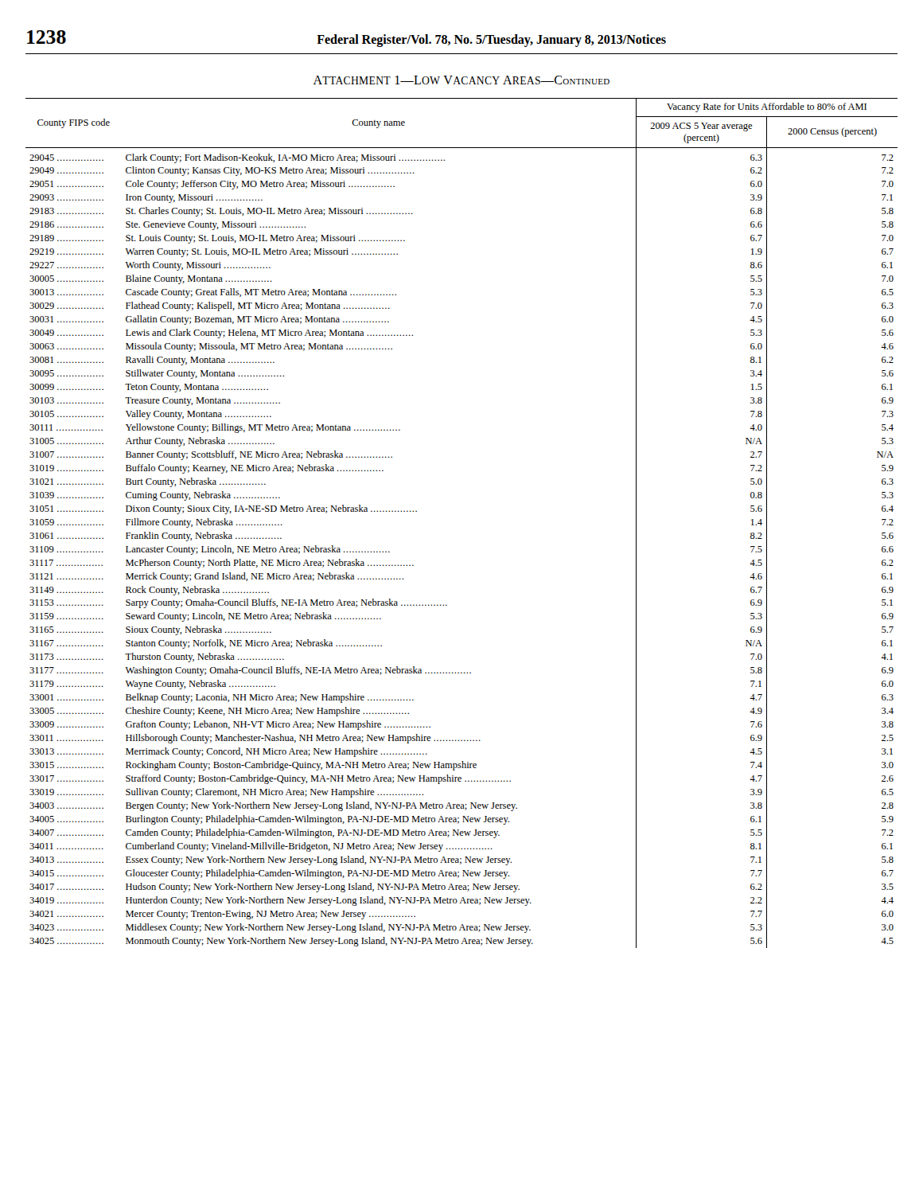1238
Federal Register/Vol. 78, No. 5/Tuesday, January 8, 2013/Notices
ATTACHMENT 1—LOW VACANCY AREAS—Continued
| County FIPS code | County name | Vacancy Rate for Units Affordable to 80% of AMI |
| --- | --- | --- |
| 2009 ACS 5 Year average (percent) | 2000 Census (percent) |
| 29045 | Clark County; Fort Madison-Keokuk, IA-MO Micro Area; Missouri | 6.3 | 7.2 |
| 29049 | Clinton County; Kansas City, MO-KS Metro Area; Missouri | 6.2 | 7.2 |
| 29051 | Cole County; Jefferson City, MO Metro Area; Missouri | 6.0 | 7.0 |
| 29093 | Iron County, Missouri | 3.9 | 7.1 |
| 29183 | St. Charles County; St. Louis, MO-IL Metro Area; Missouri | 6.8 | 5.8 |
| 29186 | Ste. Genevieve County, Missouri | 6.6 | 5.8 |
| 29189 | St. Louis County; St. Louis, MO-IL Metro Area; Missouri | 6.7 | 7.0 |
| 29219 | Warren County; St. Louis, MO-IL Metro Area; Missouri | 1.9 | 6.7 |
| 29227 | Worth County, Missouri | 8.6 | 6.1 |
| 30005 | Blaine County, Montana | 5.5 | 7.0 |
| 30013 | Cascade County; Great Falls, MT Metro Area; Montana | 5.3 | 6.5 |
| 30029 | Flathead County; Kalispell, MT Micro Area; Montana | 7.0 | 6.3 |
| 30031 | Gallatin County; Bozeman, MT Micro Area; Montana | 4.5 | 6.0 |
| 30049 | Lewis and Clark County; Helena, MT Micro Area; Montana | 5.3 | 5.6 |
| 30063 | Missoula County; Missoula, MT Metro Area; Montana | 6.0 | 4.6 |
| 30081 | Ravalli County, Montana | 8.1 | 6.2 |
| 30095 | Stillwater County, Montana | 3.4 | 5.6 |
| 30099 | Teton County, Montana | 1.5 | 6.1 |
| 30103 | Treasure County, Montana | 3.8 | 6.9 |
| 30105 | Valley County, Montana | 7.8 | 7.3 |
| 30111 | Yellowstone County; Billings, MT Metro Area; Montana | 4.0 | 5.4 |
| 31005 | Arthur County, Nebraska | N/A | 5.3 |
| 31007 | Banner County; Scottsbluff, NE Micro Area; Nebraska | 2.7 | N/A |
| 31019 | Buffalo County; Kearney, NE Micro Area; Nebraska | 7.2 | 5.9 |
| 31021 | Burt County, Nebraska | 5.0 | 6.3 |
| 31039 | Cuming County, Nebraska | 0.8 | 5.3 |
| 31051 | Dixon County; Sioux City, IA-NE-SD Metro Area; Nebraska | 5.6 | 6.4 |
| 31059 | Fillmore County, Nebraska | 1.4 | 7.2 |
| 31061 | Franklin County, Nebraska | 8.2 | 5.6 |
| 31109 | Lancaster County; Lincoln, NE Metro Area; Nebraska | 7.5 | 6.6 |
| 31117 | McPherson County; North Platte, NE Micro Area; Nebraska | 4.5 | 6.2 |
| 31121 | Merrick County; Grand Island, NE Micro Area; Nebraska | 4.6 | 6.1 |
| 31149 | Rock County, Nebraska | 6.7 | 6.9 |
| 31153 | Sarpy County; Omaha-Council Bluffs, NE-IA Metro Area; Nebraska | 6.9 | 5.1 |
| 31159 | Seward County; Lincoln, NE Metro Area; Nebraska | 5.3 | 6.9 |
| 31165 | Sioux County, Nebraska | 6.9 | 5.7 |
| 31167 | Stanton County; Norfolk, NE Micro Area; Nebraska | N/A | 6.1 |
| 31173 | Thurston County, Nebraska | 7.0 | 4.1 |
| 31177 | Washington County; Omaha-Council Bluffs, NE-IA Metro Area; Nebraska | 5.8 | 6.9 |
| 31179 | Wayne County, Nebraska | 7.1 | 6.0 |
| 33001 | Belknap County; Laconia, NH Micro Area; New Hampshire | 4.7 | 6.3 |
| 33005 | Cheshire County; Keene, NH Micro Area; New Hampshire | 4.9 | 3.4 |
| 33009 | Grafton County; Lebanon, NH-VT Micro Area; New Hampshire | 7.6 | 3.8 |
| 33011 | Hillsborough County; Manchester-Nashua, NH Metro Area; New Hampshire | 6.9 | 2.5 |
| 33013 | Merrimack County; Concord, NH Micro Area; New Hampshire | 4.5 | 3.1 |
| 33015 | Rockingham County; Boston-Cambridge-Quincy, MA-NH Metro Area; New Hampshire | 7.4 | 3.0 |
| 33017 | Strafford County; Boston-Cambridge-Quincy, MA-NH Metro Area; New Hampshire | 4.7 | 2.6 |
| 33019 | Sullivan County; Claremont, NH Micro Area; New Hampshire | 3.9 | 6.5 |
| 34003 | Bergen County; New York-Northern New Jersey-Long Island, NY-NJ-PA Metro Area; New Jersey. | 3.8 | 2.8 |
| 34005 | Burlington County; Philadelphia-Camden-Wilmington, PA-NJ-DE-MD Metro Area; New Jersey. | 6.1 | 5.9 |
| 34007 | Camden County; Philadelphia-Camden-Wilmington, PA-NJ-DE-MD Metro Area; New Jersey. | 5.5 | 7.2 |
| 34011 | Cumberland County; Vineland-Millville-Bridgeton, NJ Metro Area; New Jersey | 8.1 | 6.1 |
| 34013 | Essex County; New York-Northern New Jersey-Long Island, NY-NJ-PA Metro Area; New Jersey. | 7.1 | 5.8 |
| 34015 | Gloucester County; Philadelphia-Camden-Wilmington, PA-NJ-DE-MD Metro Area; New Jersey. | 7.7 | 6.7 |
| 34017 | Hudson County; New York-Northern New Jersey-Long Island, NY-NJ-PA Metro Area; New Jersey. | 6.2 | 3.5 |
| 34019 | Hunterdon County; New York-Northern New Jersey-Long Island, NY-NJ-PA Metro Area; New Jersey. | 2.2 | 4.4 |
| 34021 | Mercer County; Trenton-Ewing, NJ Metro Area; New Jersey | 7.7 | 6.0 |
| 34023 | Middlesex County; New York-Northern New Jersey-Long Island, NY-NJ-PA Metro Area; New Jersey. | 5.3 | 3.0 |
| 34025 | Monmouth County; New York-Northern New Jersey-Long Island, NY-NJ-PA Metro Area; New Jersey. | 5.6 | 4.5 |